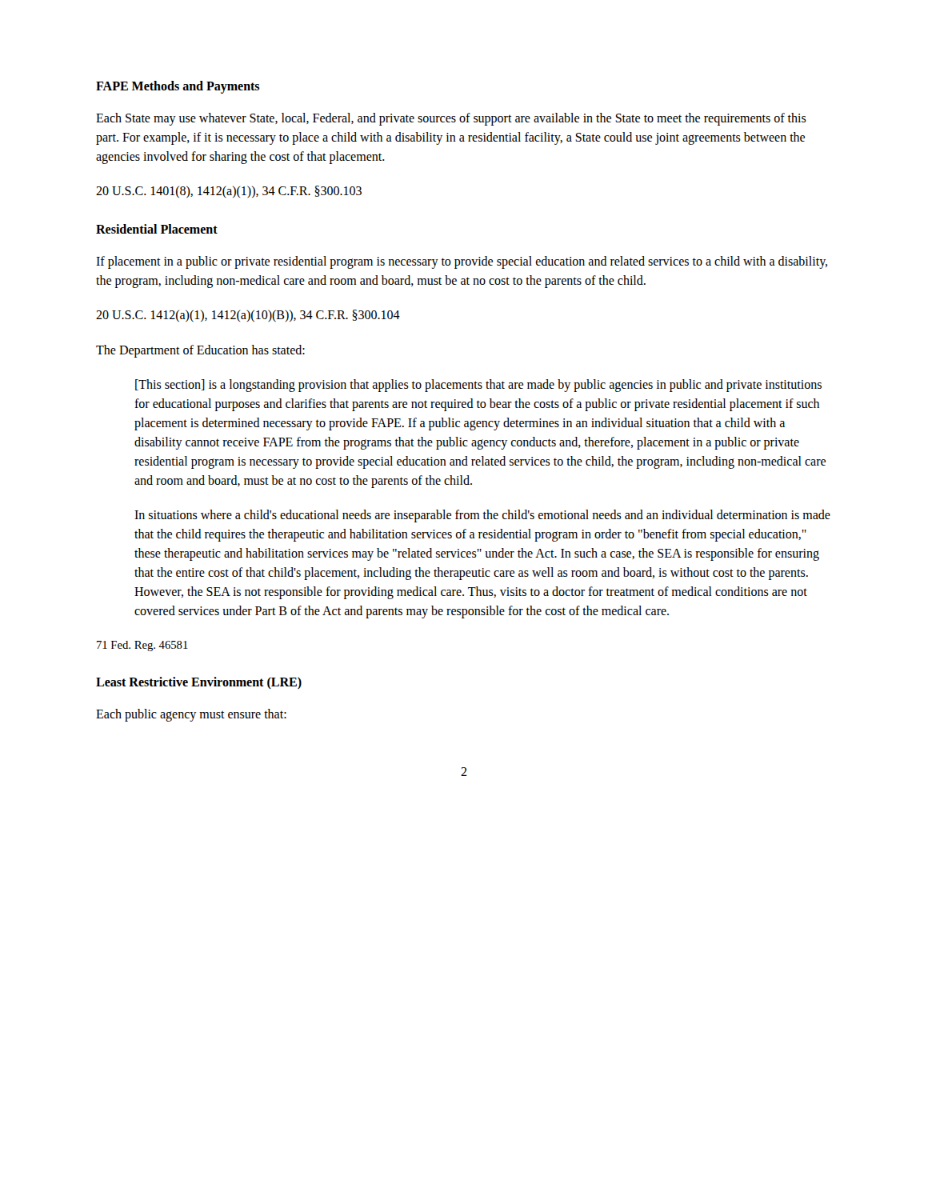FAPE Methods and Payments
Each State may use whatever State, local, Federal, and private sources of support are available in the State to meet the requirements of this part. For example, if it is necessary to place a child with a disability in a residential facility, a State could use joint agreements between the agencies involved for sharing the cost of that placement.
20 U.S.C. 1401(8), 1412(a)(1)), 34 C.F.R. §300.103
Residential Placement
If placement in a public or private residential program is necessary to provide special education and related services to a child with a disability, the program, including non-medical care and room and board, must be at no cost to the parents of the child.
20 U.S.C. 1412(a)(1), 1412(a)(10)(B)), 34 C.F.R. §300.104
The Department of Education has stated:
[This section] is a longstanding provision that applies to placements that are made by public agencies in public and private institutions for educational purposes and clarifies that parents are not required to bear the costs of a public or private residential placement if such placement is determined necessary to provide FAPE. If a public agency determines in an individual situation that a child with a disability cannot receive FAPE from the programs that the public agency conducts and, therefore, placement in a public or private residential program is necessary to provide special education and related services to the child, the program, including non-medical care and room and board, must be at no cost to the parents of the child.
In situations where a child's educational needs are inseparable from the child's emotional needs and an individual determination is made that the child requires the therapeutic and habilitation services of a residential program in order to "benefit from special education," these therapeutic and habilitation services may be "related services" under the Act. In such a case, the SEA is responsible for ensuring that the entire cost of that child's placement, including the therapeutic care as well as room and board, is without cost to the parents. However, the SEA is not responsible for providing medical care. Thus, visits to a doctor for treatment of medical conditions are not covered services under Part B of the Act and parents may be responsible for the cost of the medical care.
71 Fed. Reg. 46581
Least Restrictive Environment (LRE)
Each public agency must ensure that:
2